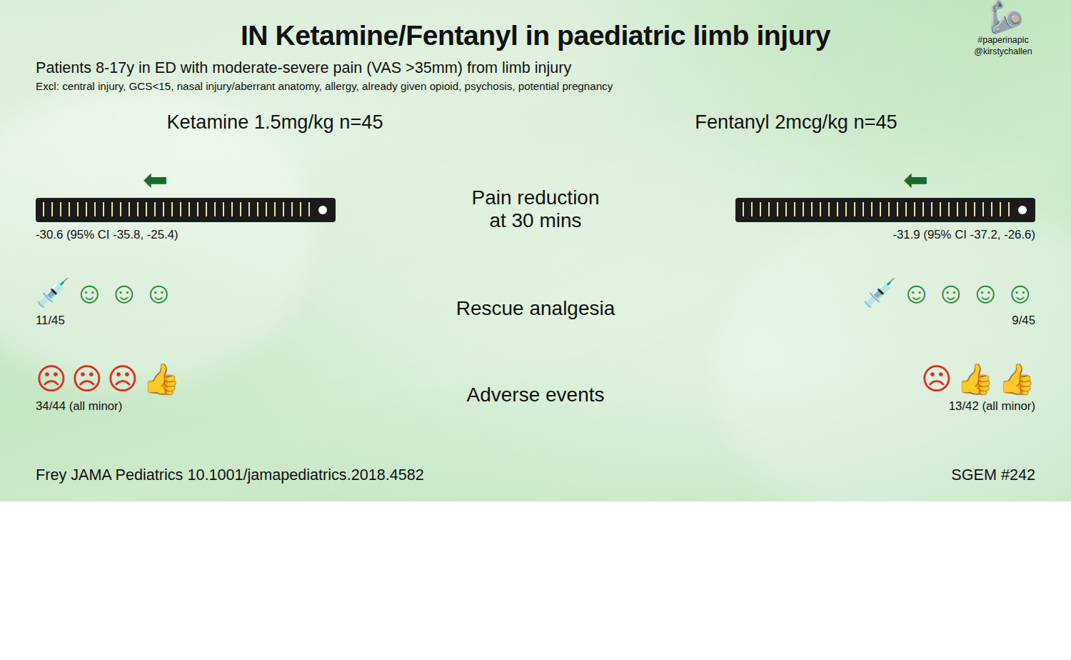🦾
#paperinapic
@kirstychallen
IN Ketamine/Fentanyl in paediatric limb injury
Patients 8-17y in ED with moderate-severe pain (VAS >35mm) from limb injury
Excl: central injury, GCS<15, nasal injury/aberrant anatomy, allergy, already given opioid, psychosis, potential pregnancy
Ketamine 1.5mg/kg n=45
Fentanyl 2mcg/kg n=45
⬅
-30.6 (95% CI -35.8, -25.4)
Pain reduction
at 30 mins
⬅
-31.9 (95% CI -37.2, -26.6)
💉 ☺ ☺ ☺
11/45
Rescue analgesia
💉 ☺ ☺ ☺ ☺
9/45
☹ ☹ ☹ 👍
34/44 (all minor)
Adverse events
☹ 👍 👍
13/42 (all minor)
Frey JAMA Pediatrics 10.1001/jamapediatrics.2018.4582
SGEM #242